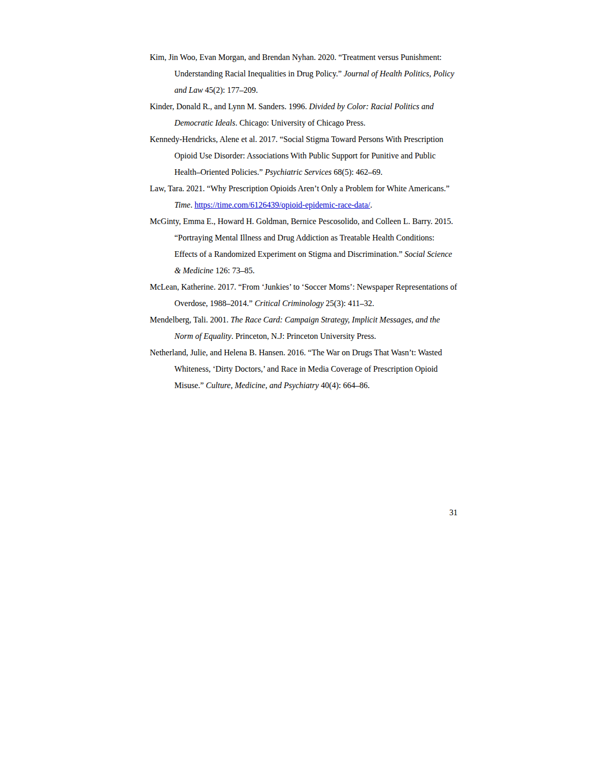Kim, Jin Woo, Evan Morgan, and Brendan Nyhan. 2020. “Treatment versus Punishment: Understanding Racial Inequalities in Drug Policy.” Journal of Health Politics, Policy and Law 45(2): 177–209.
Kinder, Donald R., and Lynn M. Sanders. 1996. Divided by Color: Racial Politics and Democratic Ideals. Chicago: University of Chicago Press.
Kennedy-Hendricks, Alene et al. 2017. “Social Stigma Toward Persons With Prescription Opioid Use Disorder: Associations With Public Support for Punitive and Public Health–Oriented Policies.” Psychiatric Services 68(5): 462–69.
Law, Tara. 2021. “Why Prescription Opioids Aren’t Only a Problem for White Americans.” Time. https://time.com/6126439/opioid-epidemic-race-data/.
McGinty, Emma E., Howard H. Goldman, Bernice Pescosolido, and Colleen L. Barry. 2015. “Portraying Mental Illness and Drug Addiction as Treatable Health Conditions: Effects of a Randomized Experiment on Stigma and Discrimination.” Social Science & Medicine 126: 73–85.
McLean, Katherine. 2017. “From ‘Junkies’ to ‘Soccer Moms’: Newspaper Representations of Overdose, 1988–2014.” Critical Criminology 25(3): 411–32.
Mendelberg, Tali. 2001. The Race Card: Campaign Strategy, Implicit Messages, and the Norm of Equality. Princeton, N.J: Princeton University Press.
Netherland, Julie, and Helena B. Hansen. 2016. “The War on Drugs That Wasn’t: Wasted Whiteness, ‘Dirty Doctors,’ and Race in Media Coverage of Prescription Opioid Misuse.” Culture, Medicine, and Psychiatry 40(4): 664–86.
31